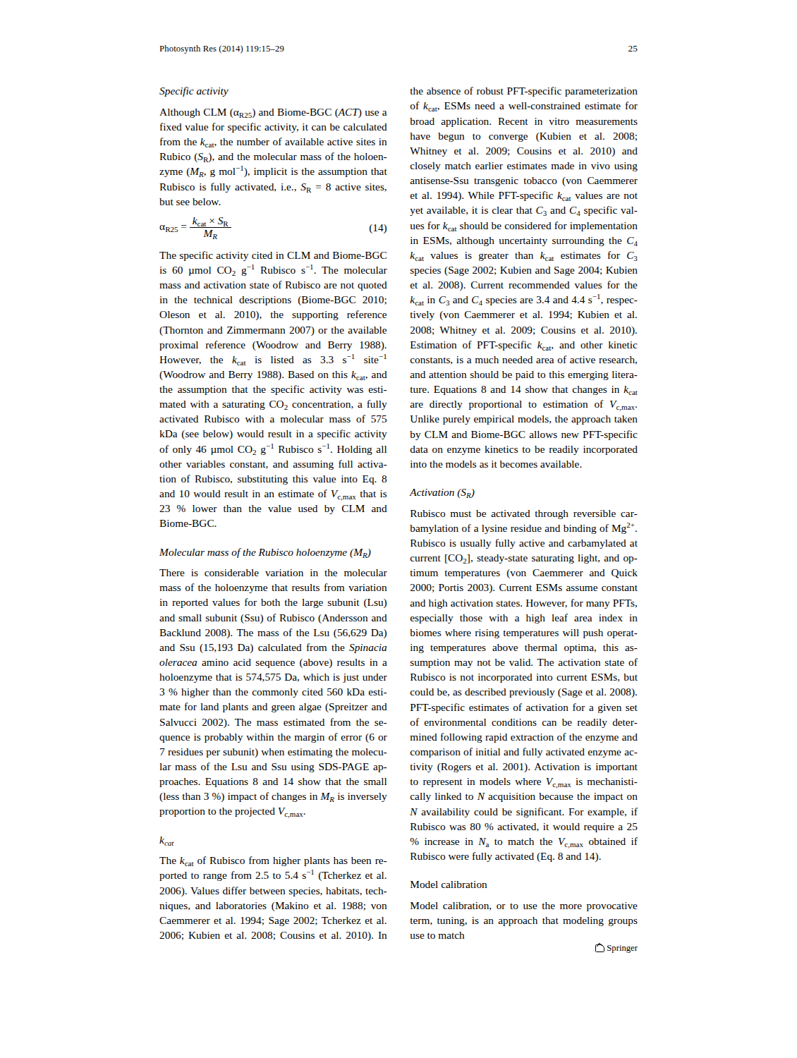Photosynth Res (2014) 119:15–29
25
Specific activity
Although CLM (αR25) and Biome-BGC (ACT) use a fixed value for specific activity, it can be calculated from the kcat, the number of available active sites in Rubico (SR), and the molecular mass of the holoenzyme (MR, g mol−1), implicit is the assumption that Rubisco is fully activated, i.e., SR = 8 active sites, but see below.
αR25 = kcat × SR MR
(14)
The specific activity cited in CLM and Biome-BGC is 60 µmol CO2 g−1 Rubisco s−1. The molecular mass and activation state of Rubisco are not quoted in the technical descriptions (Biome-BGC 2010; Oleson et al. 2010), the supporting reference (Thornton and Zimmermann 2007) or the available proximal reference (Woodrow and Berry 1988). However, the kcat is listed as 3.3 s−1 site−1 (Woodrow and Berry 1988). Based on this kcat, and the assumption that the specific activity was estimated with a saturating CO2 concentration, a fully activated Rubisco with a molecular mass of 575 kDa (see below) would result in a specific activity of only 46 µmol CO2 g−1 Rubisco s−1. Holding all other variables constant, and assuming full activation of Rubisco, substituting this value into Eq. 8 and 10 would result in an estimate of Vc,max that is 23 % lower than the value used by CLM and Biome-BGC.
Molecular mass of the Rubisco holoenzyme (MR)
There is considerable variation in the molecular mass of the holoenzyme that results from variation in reported values for both the large subunit (Lsu) and small subunit (Ssu) of Rubisco (Andersson and Backlund 2008). The mass of the Lsu (56,629 Da) and Ssu (15,193 Da) calculated from the Spinacia oleracea amino acid sequence (above) results in a holoenzyme that is 574,575 Da, which is just under 3 % higher than the commonly cited 560 kDa estimate for land plants and green algae (Spreitzer and Salvucci 2002). The mass estimated from the sequence is probably within the margin of error (6 or 7 residues per subunit) when estimating the molecular mass of the Lsu and Ssu using SDS-PAGE approaches. Equations 8 and 14 show that the small (less than 3 %) impact of changes in MR is inversely proportion to the projected Vc,max.
kcat
The kcat of Rubisco from higher plants has been reported to range from 2.5 to 5.4 s−1 (Tcherkez et al. 2006). Values differ between species, habitats, techniques, and laboratories (Makino et al. 1988; von Caemmerer et al. 1994; Sage 2002; Tcherkez et al. 2006; Kubien et al. 2008; Cousins et al. 2010). In the absence of robust PFT-specific parameterization of kcat, ESMs need a well-constrained estimate for broad application. Recent in vitro measurements have begun to converge (Kubien et al. 2008; Whitney et al. 2009; Cousins et al. 2010) and closely match earlier estimates made in vivo using antisense-Ssu transgenic tobacco (von Caemmerer et al. 1994). While PFT-specific kcat values are not yet available, it is clear that C3 and C4 specific values for kcat should be considered for implementation in ESMs, although uncertainty surrounding the C4 kcat values is greater than kcat estimates for C3 species (Sage 2002; Kubien and Sage 2004; Kubien et al. 2008). Current recommended values for the kcat in C3 and C4 species are 3.4 and 4.4 s−1, respectively (von Caemmerer et al. 1994; Kubien et al. 2008; Whitney et al. 2009; Cousins et al. 2010). Estimation of PFT-specific kcat, and other kinetic constants, is a much needed area of active research, and attention should be paid to this emerging literature. Equations 8 and 14 show that changes in kcat are directly proportional to estimation of Vc,max. Unlike purely empirical models, the approach taken by CLM and Biome-BGC allows new PFT-specific data on enzyme kinetics to be readily incorporated into the models as it becomes available.
Activation (SR)
Rubisco must be activated through reversible carbamylation of a lysine residue and binding of Mg2+. Rubisco is usually fully active and carbamylated at current [CO2], steady-state saturating light, and optimum temperatures (von Caemmerer and Quick 2000; Portis 2003). Current ESMs assume constant and high activation states. However, for many PFTs, especially those with a high leaf area index in biomes where rising temperatures will push operating temperatures above thermal optima, this assumption may not be valid. The activation state of Rubisco is not incorporated into current ESMs, but could be, as described previously (Sage et al. 2008). PFT-specific estimates of activation for a given set of environmental conditions can be readily determined following rapid extraction of the enzyme and comparison of initial and fully activated enzyme activity (Rogers et al. 2001). Activation is important to represent in models where Vc,max is mechanistically linked to N acquisition because the impact on N availability could be significant. For example, if Rubisco was 80 % activated, it would require a 25 % increase in Na to match the Vc,max obtained if Rubisco were fully activated (Eq. 8 and 14).
Model calibration
Model calibration, or to use the more provocative term, tuning, is an approach that modeling groups use to match
Springer